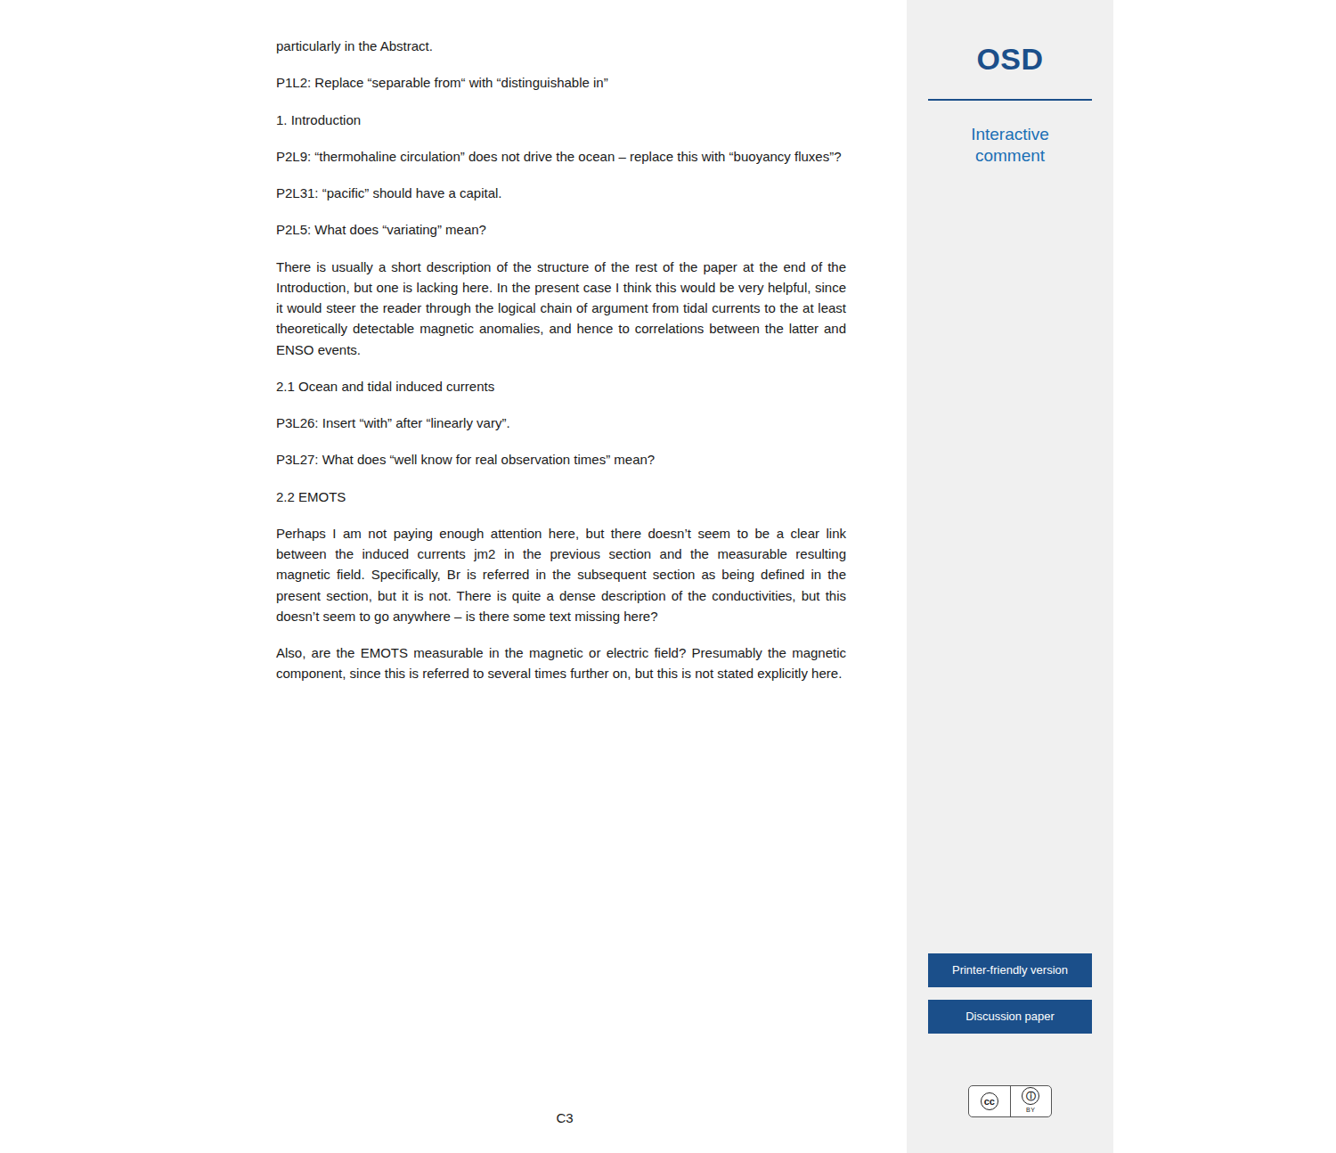particularly in the Abstract.
P1L2: Replace “separable from“ with “distinguishable in”
1. Introduction
P2L9: “thermohaline circulation” does not drive the ocean – replace this with “buoyancy fluxes”?
P2L31: “pacific” should have a capital.
P2L5: What does “variating” mean?
There is usually a short description of the structure of the rest of the paper at the end of the Introduction, but one is lacking here. In the present case I think this would be very helpful, since it would steer the reader through the logical chain of argument from tidal currents to the at least theoretically detectable magnetic anomalies, and hence to correlations between the latter and ENSO events.
2.1 Ocean and tidal induced currents
P3L26: Insert “with” after “linearly vary”.
P3L27: What does “well know for real observation times” mean?
2.2 EMOTS
Perhaps I am not paying enough attention here, but there doesn’t seem to be a clear link between the induced currents jm2 in the previous section and the measurable resulting magnetic field. Specifically, Br is referred in the subsequent section as being defined in the present section, but it is not. There is quite a dense description of the conductivities, but this doesn’t seem to go anywhere – is there some text missing here?
Also, are the EMOTS measurable in the magnetic or electric field? Presumably the magnetic component, since this is referred to several times further on, but this is not stated explicitly here.
C3
OSD
Interactive
comment
Printer-friendly version Discussion paper
cc
ⓘ
BY